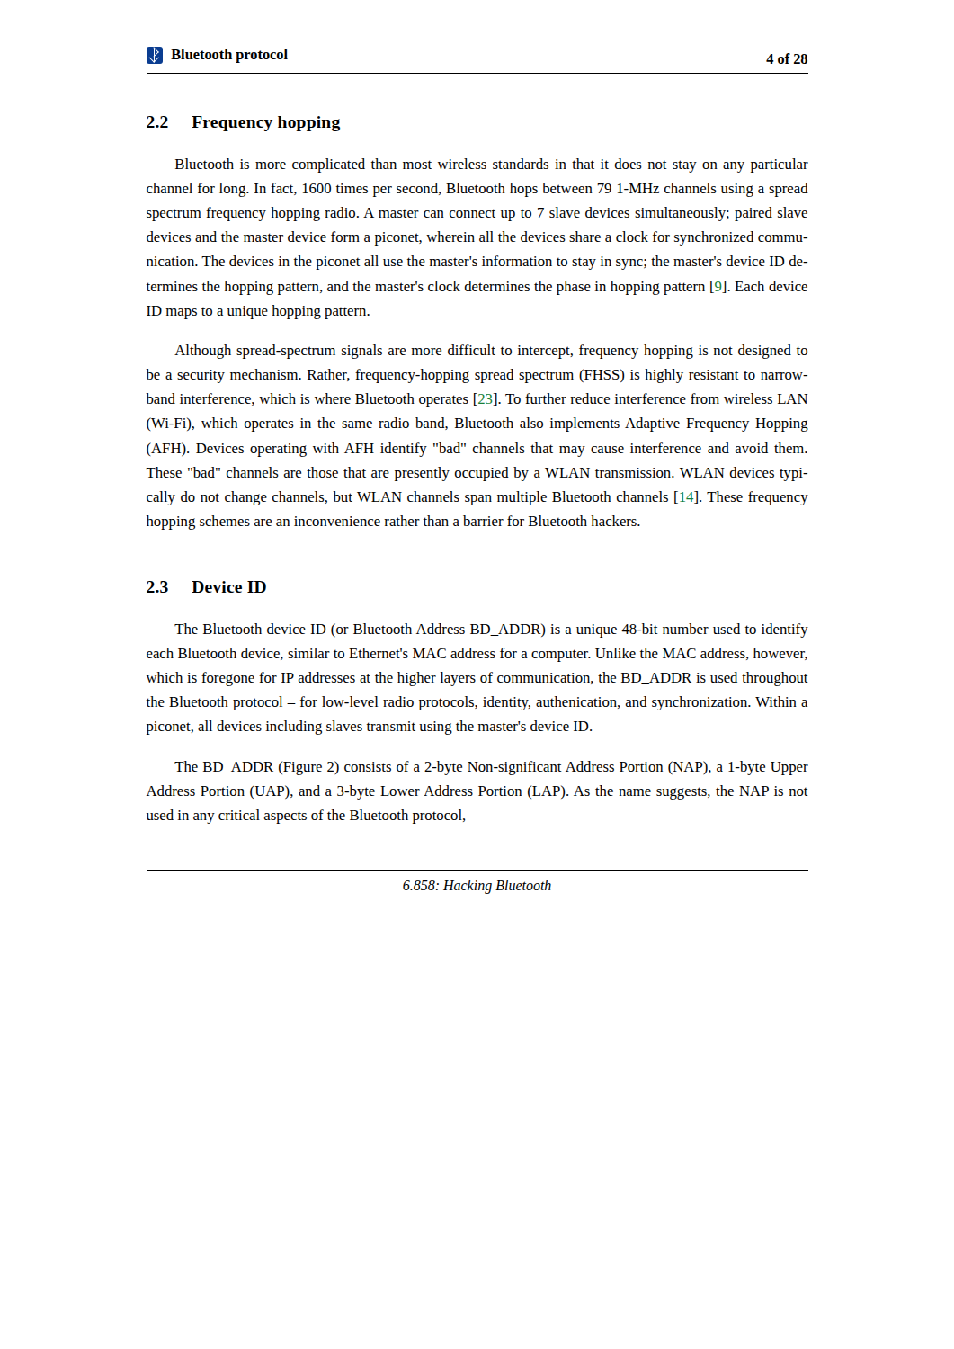Bluetooth protocol 4 of 28
2.2 Frequency hopping
Bluetooth is more complicated than most wireless standards in that it does not stay on any particular channel for long. In fact, 1600 times per second, Bluetooth hops between 79 1-MHz channels using a spread spectrum frequency hopping radio. A master can connect up to 7 slave devices simultaneously; paired slave devices and the master device form a piconet, wherein all the devices share a clock for synchronized communication. The devices in the piconet all use the master's information to stay in sync; the master's device ID determines the hopping pattern, and the master's clock determines the phase in hopping pattern [9]. Each device ID maps to a unique hopping pattern.
Although spread-spectrum signals are more difficult to intercept, frequency hopping is not designed to be a security mechanism. Rather, frequency-hopping spread spectrum (FHSS) is highly resistant to narrowband interference, which is where Bluetooth operates [23]. To further reduce interference from wireless LAN (Wi-Fi), which operates in the same radio band, Bluetooth also implements Adaptive Frequency Hopping (AFH). Devices operating with AFH identify "bad" channels that may cause interference and avoid them. These "bad" channels are those that are presently occupied by a WLAN transmission. WLAN devices typically do not change channels, but WLAN channels span multiple Bluetooth channels [14]. These frequency hopping schemes are an inconvenience rather than a barrier for Bluetooth hackers.
2.3 Device ID
The Bluetooth device ID (or Bluetooth Address BD_ADDR) is a unique 48-bit number used to identify each Bluetooth device, similar to Ethernet's MAC address for a computer. Unlike the MAC address, however, which is foregone for IP addresses at the higher layers of communication, the BD_ADDR is used throughout the Bluetooth protocol – for low-level radio protocols, identity, authenication, and synchronization. Within a piconet, all devices including slaves transmit using the master's device ID.
The BD_ADDR (Figure 2) consists of a 2-byte Non-significant Address Portion (NAP), a 1-byte Upper Address Portion (UAP), and a 3-byte Lower Address Portion (LAP). As the name suggests, the NAP is not used in any critical aspects of the Bluetooth protocol,
6.858: Hacking Bluetooth